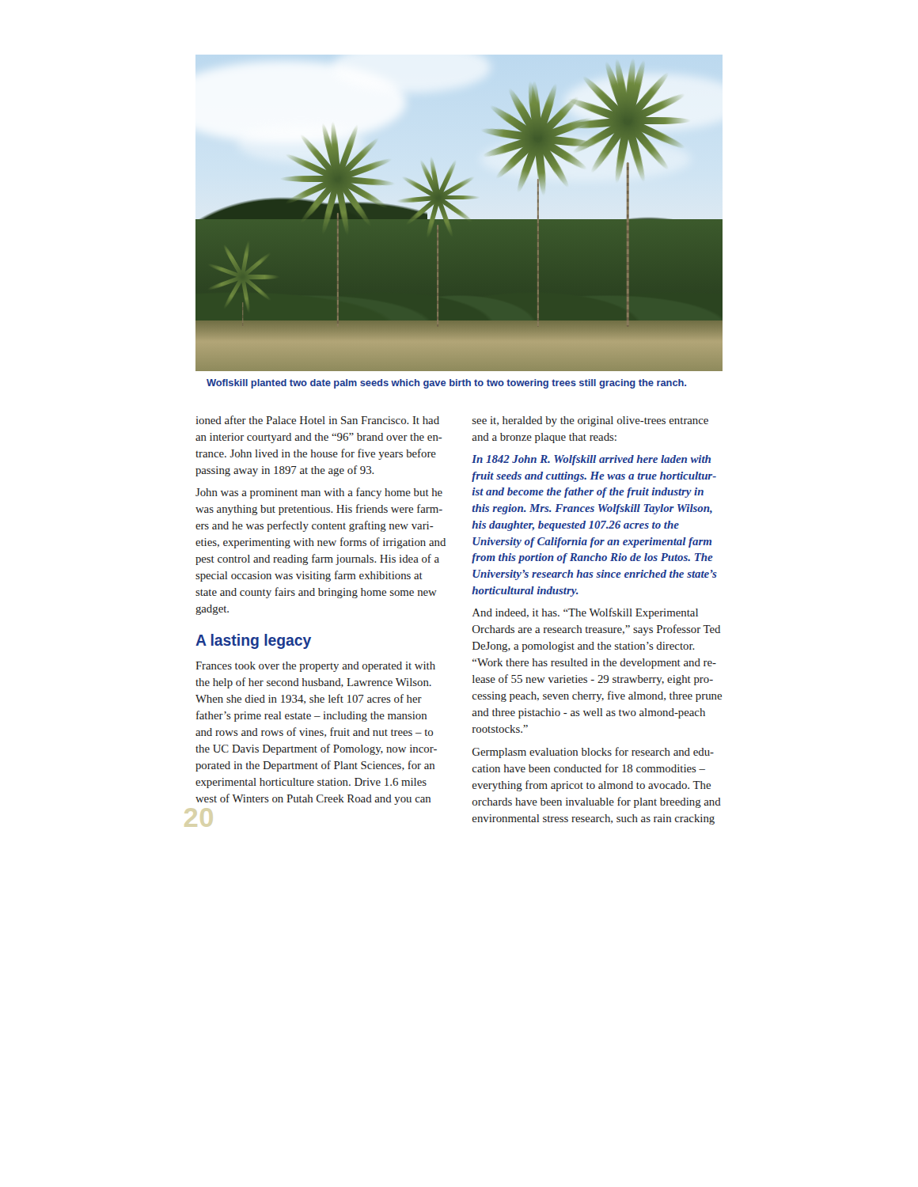Woflskill planted two date palm seeds which gave birth to two towering trees still gracing the ranch.
ioned after the Palace Hotel in San Francisco. It had an interior courtyard and the “96” brand over the entrance. John lived in the house for five years before passing away in 1897 at the age of 93.
John was a prominent man with a fancy home but he was anything but pretentious. His friends were farmers and he was perfectly content grafting new varieties, experimenting with new forms of irrigation and pest control and reading farm journals. His idea of a special occasion was visiting farm exhibitions at state and county fairs and bringing home some new gadget.
A lasting legacy
Frances took over the property and operated it with the help of her second husband, Lawrence Wilson. When she died in 1934, she left 107 acres of her father’s prime real estate – including the mansion and rows and rows of vines, fruit and nut trees – to the UC Davis Department of Pomology, now incorporated in the Department of Plant Sciences, for an experimental horticulture station. Drive 1.6 miles west of Winters on Putah Creek Road and you can see it, heralded by the original olive-trees entrance and a bronze plaque that reads:
In 1842 John R. Wolfskill arrived here laden with fruit seeds and cuttings. He was a true horticulturist and become the father of the fruit industry in this region. Mrs. Frances Wolfskill Taylor Wilson, his daughter, bequested 107.26 acres to the University of California for an experimental farm from this portion of Rancho Rio de los Putos. The University’s research has since enriched the state’s horticultural industry.
And indeed, it has. “The Wolfskill Experimental Orchards are a research treasure,” says Professor Ted DeJong, a pomologist and the station’s director. “Work there has resulted in the development and release of 55 new varieties - 29 strawberry, eight processing peach, seven cherry, five almond, three prune and three pistachio - as well as two almond-peach rootstocks.”
Germplasm evaluation blocks for research and education have been conducted for 18 commodities – everything from apricot to almond to avocado. The orchards have been invaluable for plant breeding and environmental stress research, such as rain cracking
20